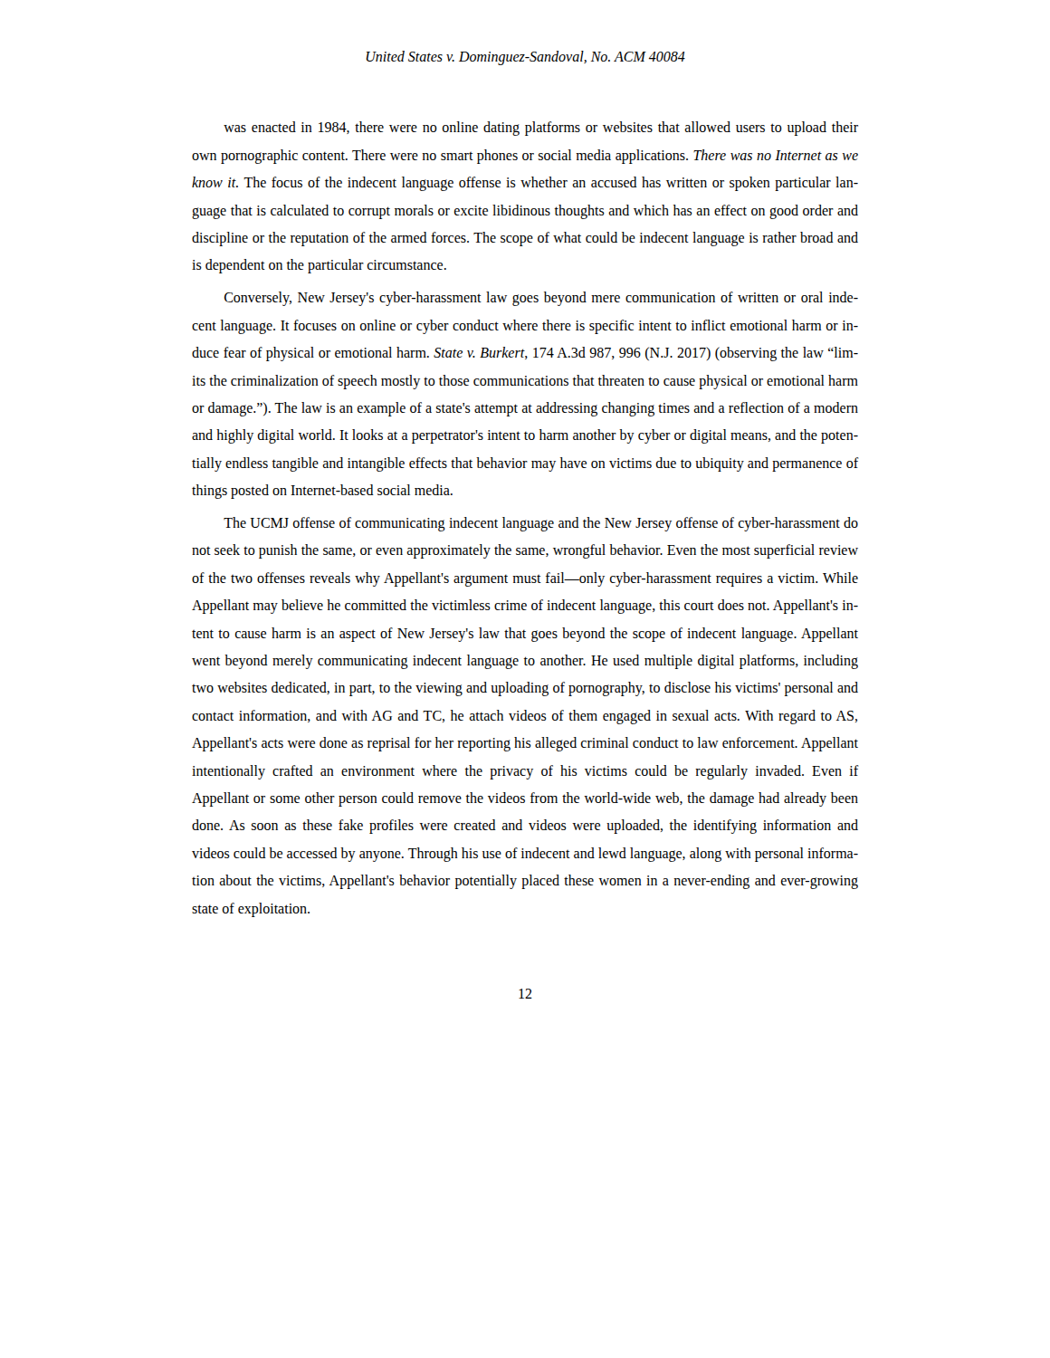United States v. Dominguez-Sandoval, No. ACM 40084
was enacted in 1984, there were no online dating platforms or websites that allowed users to upload their own pornographic content. There were no smart phones or social media applications. There was no Internet as we know it. The focus of the indecent language offense is whether an accused has written or spoken particular language that is calculated to corrupt morals or excite libidinous thoughts and which has an effect on good order and discipline or the reputation of the armed forces. The scope of what could be indecent language is rather broad and is dependent on the particular circumstance.
Conversely, New Jersey's cyber-harassment law goes beyond mere communication of written or oral indecent language. It focuses on online or cyber conduct where there is specific intent to inflict emotional harm or induce fear of physical or emotional harm. State v. Burkert, 174 A.3d 987, 996 (N.J. 2017) (observing the law “limits the criminalization of speech mostly to those communications that threaten to cause physical or emotional harm or damage.”). The law is an example of a state's attempt at addressing changing times and a reflection of a modern and highly digital world. It looks at a perpetrator's intent to harm another by cyber or digital means, and the potentially endless tangible and intangible effects that behavior may have on victims due to ubiquity and permanence of things posted on Internet-based social media.
The UCMJ offense of communicating indecent language and the New Jersey offense of cyber-harassment do not seek to punish the same, or even approximately the same, wrongful behavior. Even the most superficial review of the two offenses reveals why Appellant's argument must fail—only cyber-harassment requires a victim. While Appellant may believe he committed the victimless crime of indecent language, this court does not. Appellant's intent to cause harm is an aspect of New Jersey's law that goes beyond the scope of indecent language. Appellant went beyond merely communicating indecent language to another. He used multiple digital platforms, including two websites dedicated, in part, to the viewing and uploading of pornography, to disclose his victims' personal and contact information, and with AG and TC, he attach videos of them engaged in sexual acts. With regard to AS, Appellant's acts were done as reprisal for her reporting his alleged criminal conduct to law enforcement. Appellant intentionally crafted an environment where the privacy of his victims could be regularly invaded. Even if Appellant or some other person could remove the videos from the world-wide web, the damage had already been done. As soon as these fake profiles were created and videos were uploaded, the identifying information and videos could be accessed by anyone. Through his use of indecent and lewd language, along with personal information about the victims, Appellant's behavior potentially placed these women in a never-ending and ever-growing state of exploitation.
12